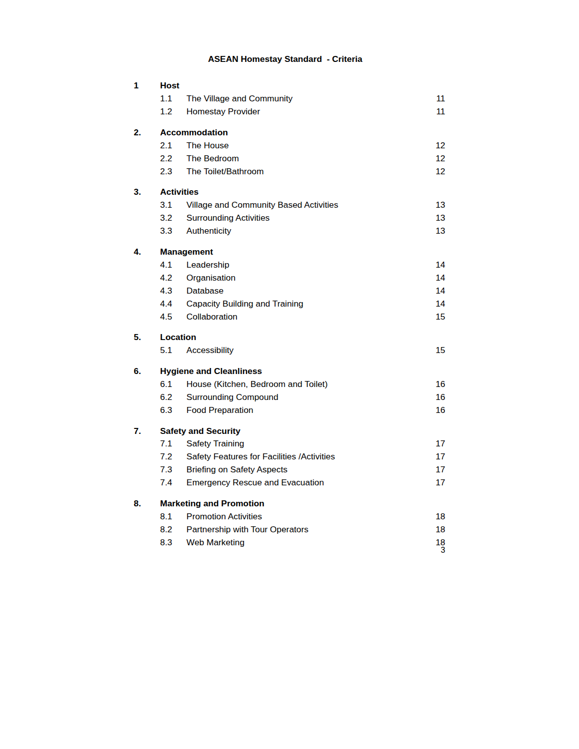ASEAN Homestay Standard - Criteria
| 1 | Host | |
| | 1.1 | The Village and Community | 11 |
| | 1.2 | Homestay Provider | 11 |
| 2. | Accommodation | |
| | 2.1 | The House | 12 |
| | 2.2 | The Bedroom | 12 |
| | 2.3 | The Toilet/Bathroom | 12 |
| 3. | Activities | |
| | 3.1 | Village and Community Based Activities | 13 |
| | 3.2 | Surrounding Activities | 13 |
| | 3.3 | Authenticity | 13 |
| 4. | Management | |
| | 4.1 | Leadership | 14 |
| | 4.2 | Organisation | 14 |
| | 4.3 | Database | 14 |
| | 4.4 | Capacity Building and Training | 14 |
| | 4.5 | Collaboration | 15 |
| 5. | Location | |
| | 5.1 | Accessibility | 15 |
| 6. | Hygiene and Cleanliness | |
| | 6.1 | House (Kitchen, Bedroom and Toilet) | 16 |
| | 6.2 | Surrounding Compound | 16 |
| | 6.3 | Food Preparation | 16 |
| 7. | Safety and Security | |
| | 7.1 | Safety Training | 17 |
| | 7.2 | Safety Features for Facilities /Activities | 17 |
| | 7.3 | Briefing on Safety Aspects | 17 |
| | 7.4 | Emergency Rescue and Evacuation | 17 |
| 8. | Marketing and Promotion | |
| | 8.1 | Promotion Activities | 18 |
| | 8.2 | Partnership with Tour Operators | 18 |
| | 8.3 | Web Marketing | 18 |
3